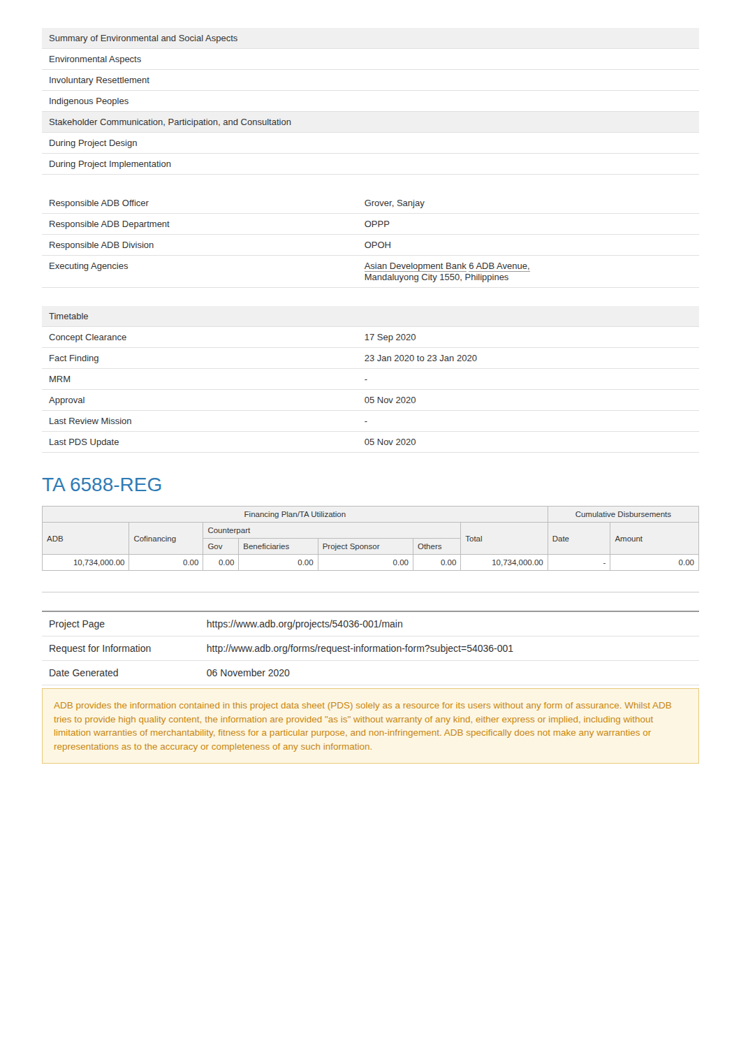| Summary of Environmental and Social Aspects |
| Environmental Aspects | |
| Involuntary Resettlement | |
| Indigenous Peoples | |
| Stakeholder Communication, Participation, and Consultation |
| During Project Design | |
| During Project Implementation | |
| Responsible ADB Officer | Grover, Sanjay |
| Responsible ADB Department | OPPP |
| Responsible ADB Division | OPOH |
| Executing Agencies | Asian Development Bank 6 ADB Avenue, Mandaluyong City 1550, Philippines |
| Timetable |
| Concept Clearance | 17 Sep 2020 |
| Fact Finding | 23 Jan 2020 to 23 Jan 2020 |
| MRM | - |
| Approval | 05 Nov 2020 |
| Last Review Mission | - |
| Last PDS Update | 05 Nov 2020 |
TA 6588-REG
| Financing Plan/TA Utilization | Cumulative Disbursements |
| --- | --- |
| ADB | Cofinancing | Counterpart | Total | Date | Amount |
| Gov | Beneficiaries | Project Sponsor | Others |
| 10,734,000.00 | 0.00 | 0.00 | 0.00 | 0.00 | 0.00 | 10,734,000.00 | - | 0.00 |
| Project Page | https://www.adb.org/projects/54036-001/main |
| Request for Information | http://www.adb.org/forms/request-information-form?subject=54036-001 |
| Date Generated | 06 November 2020 |
ADB provides the information contained in this project data sheet (PDS) solely as a resource for its users without any form of assurance. Whilst ADB tries to provide high quality content, the information are provided "as is" without warranty of any kind, either express or implied, including without limitation warranties of merchantability, fitness for a particular purpose, and non-infringement. ADB specifically does not make any warranties or representations as to the accuracy or completeness of any such information.